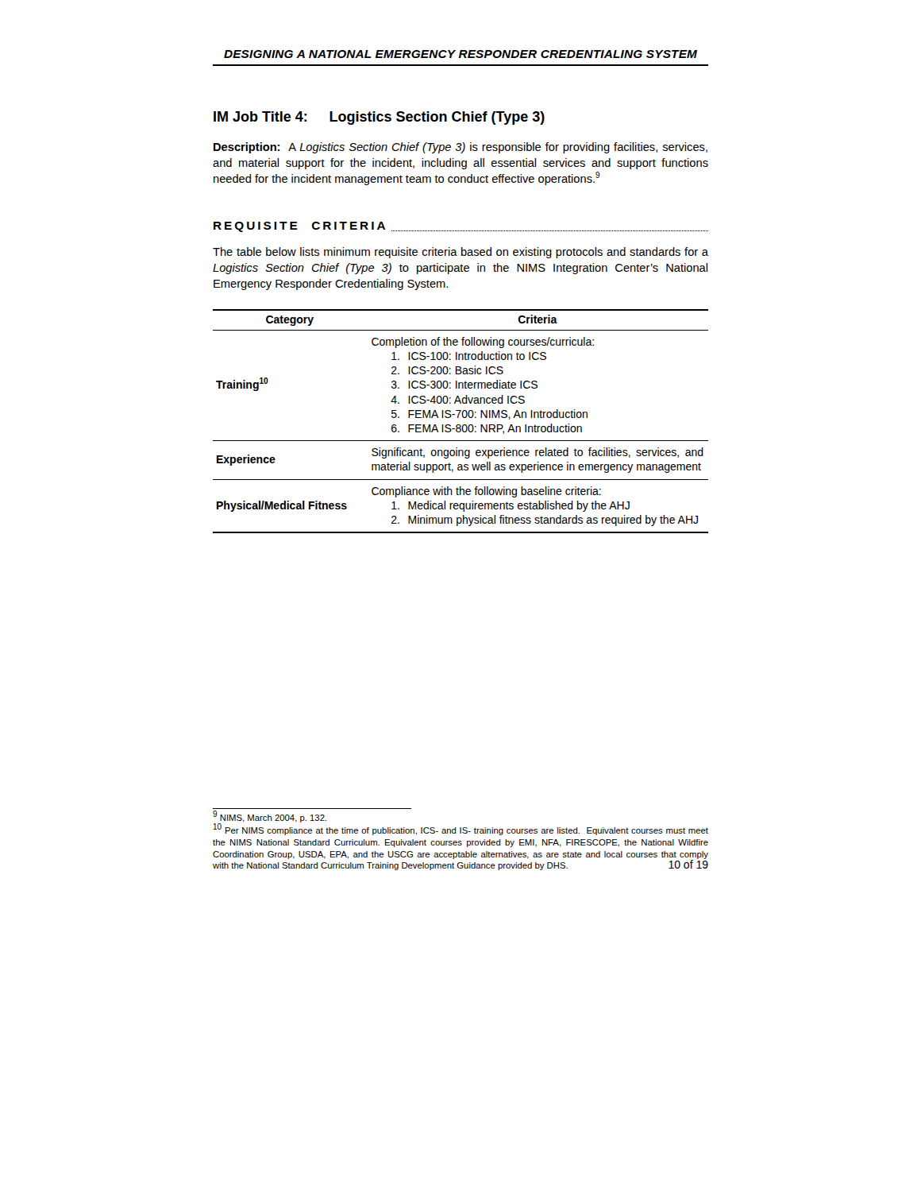DESIGNING A NATIONAL EMERGENCY RESPONDER CREDENTIALING SYSTEM
IM Job Title 4: Logistics Section Chief (Type 3)
Description: A Logistics Section Chief (Type 3) is responsible for providing facilities, services, and material support for the incident, including all essential services and support functions needed for the incident management team to conduct effective operations.9
REQUISITE CRITERIA
The table below lists minimum requisite criteria based on existing protocols and standards for a Logistics Section Chief (Type 3) to participate in the NIMS Integration Center’s National Emergency Responder Credentialing System.
| Category | Criteria |
| --- | --- |
| Training 10 | Completion of the following courses/curricula: ICS-100: Introduction to ICS ICS-200: Basic ICS ICS-300: Intermediate ICS ICS-400: Advanced ICS FEMA IS-700: NIMS, An Introduction FEMA IS-800: NRP, An Introduction |
| Experience | Significant, ongoing experience related to facilities, services, and material support, as well as experience in emergency management |
| Physical/Medical Fitness | Compliance with the following baseline criteria: Medical requirements established by the AHJ Minimum physical fitness standards as required by the AHJ |
9 NIMS, March 2004, p. 132.
10 Per NIMS compliance at the time of publication, ICS- and IS- training courses are listed. Equivalent courses must meet the NIMS National Standard Curriculum. Equivalent courses provided by EMI, NFA, FIRESCOPE, the National Wildfire Coordination Group, USDA, EPA, and the USCG are acceptable alternatives, as are state and local courses that comply with the National Standard Curriculum Training Development Guidance provided by DHS.
10 of 19